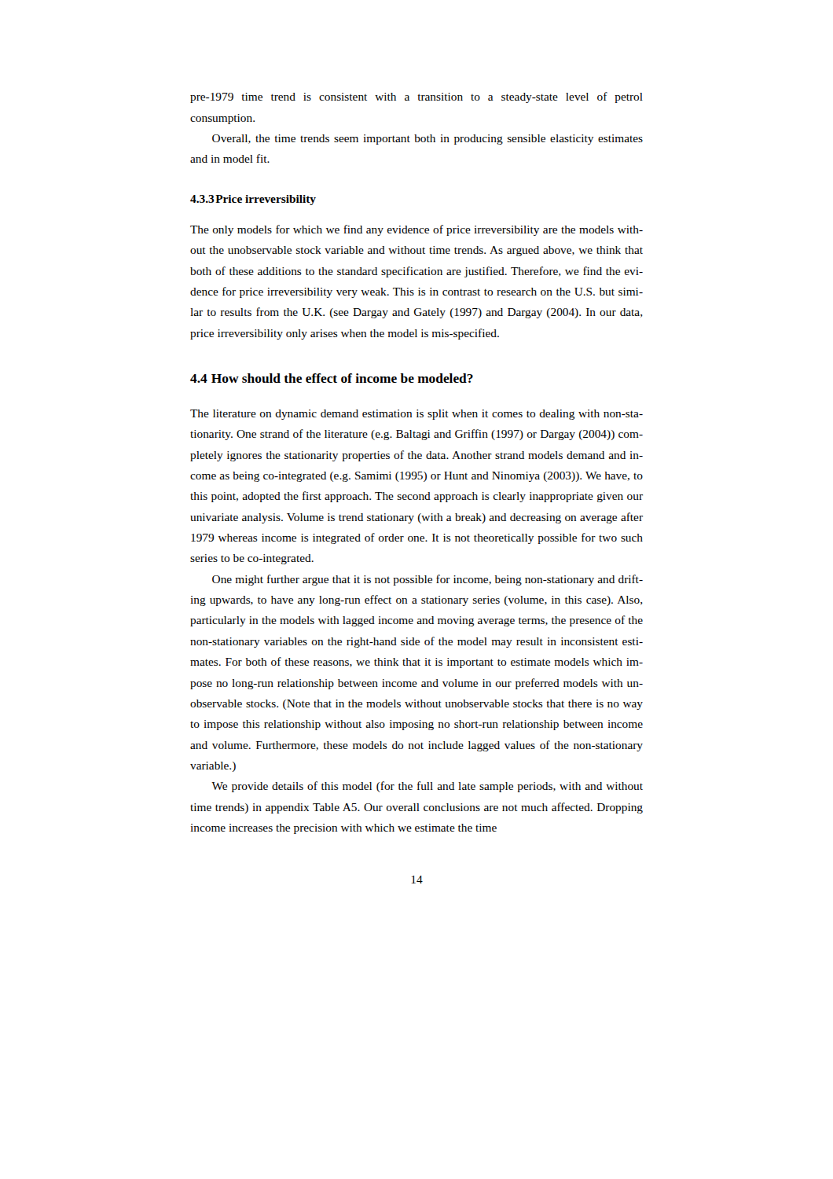pre-1979 time trend is consistent with a transition to a steady-state level of petrol consumption.
Overall, the time trends seem important both in producing sensible elasticity estimates and in model fit.
4.3.3 Price irreversibility
The only models for which we find any evidence of price irreversibility are the models without the unobservable stock variable and without time trends. As argued above, we think that both of these additions to the standard specification are justified. Therefore, we find the evidence for price irreversibility very weak. This is in contrast to research on the U.S. but similar to results from the U.K. (see Dargay and Gately (1997) and Dargay (2004). In our data, price irreversibility only arises when the model is mis-specified.
4.4 How should the effect of income be modeled?
The literature on dynamic demand estimation is split when it comes to dealing with non-stationarity. One strand of the literature (e.g. Baltagi and Griffin (1997) or Dargay (2004)) completely ignores the stationarity properties of the data. Another strand models demand and income as being co-integrated (e.g. Samimi (1995) or Hunt and Ninomiya (2003)). We have, to this point, adopted the first approach. The second approach is clearly inappropriate given our univariate analysis. Volume is trend stationary (with a break) and decreasing on average after 1979 whereas income is integrated of order one. It is not theoretically possible for two such series to be co-integrated.
One might further argue that it is not possible for income, being non-stationary and drifting upwards, to have any long-run effect on a stationary series (volume, in this case). Also, particularly in the models with lagged income and moving average terms, the presence of the non-stationary variables on the right-hand side of the model may result in inconsistent estimates. For both of these reasons, we think that it is important to estimate models which impose no long-run relationship between income and volume in our preferred models with unobservable stocks. (Note that in the models without unobservable stocks that there is no way to impose this relationship without also imposing no short-run relationship between income and volume. Furthermore, these models do not include lagged values of the non-stationary variable.)
We provide details of this model (for the full and late sample periods, with and without time trends) in appendix Table A5. Our overall conclusions are not much affected. Dropping income increases the precision with which we estimate the time
14